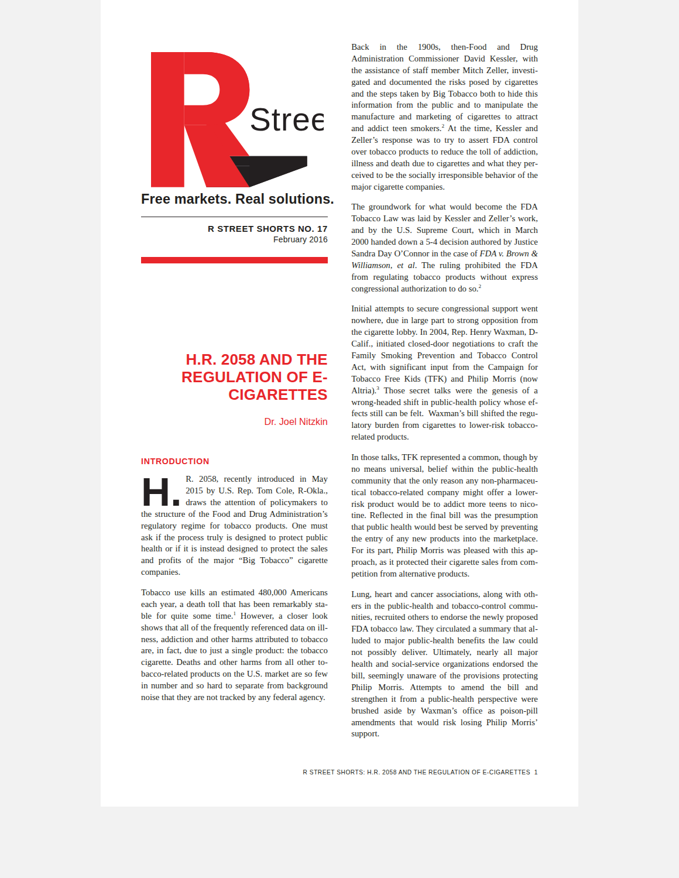Street
Free markets. Real solutions.
R STREET SHORTS NO. 17 February 2016
H.R. 2058 and the Regula­tion of E-Cigarettes
Dr. Joel Nitzkin
Introduction
H.R. 2058, recently introduced in May 2015 by U.S. Rep. Tom Cole, R-Okla., draws the attention of policymakers to the structure of the Food and Drug Administration’s regulatory regime for tobacco products. One must ask if the process truly is designed to protect public health or if it is instead designed to protect the sales and profits of the major “Big Tobacco” cigarette companies.
Tobacco use kills an estimated 480,000 Americans each year, a death toll that has been remarkably stable for quite some time.1 However, a closer look shows that all of the frequently referenced data on illness, addiction and other harms attributed to tobacco are, in fact, due to just a single product: the tobacco cigarette. Deaths and other harms from all other tobacco-related products on the U.S. market are so few in number and so hard to separate from background noise that they are not tracked by any federal agency.
Back in the 1900s, then-Food and Drug Administration Commissioner David Kessler, with the assistance of staff member Mitch Zeller, investigated and documented the risks posed by cigarettes and the steps taken by Big Tobacco both to hide this information from the public and to manipulate the manufacture and marketing of cigarettes to attract and addict teen smokers.2 At the time, Kessler and Zeller’s response was to try to assert FDA control over tobacco products to reduce the toll of addiction, illness and death due to cigarettes and what they perceived to be the socially irresponsible behavior of the major cigarette companies.
The groundwork for what would become the FDA Tobacco Law was laid by Kessler and Zeller’s work, and by the U.S. Supreme Court, which in March 2000 handed down a 5-4 decision authored by Justice Sandra Day O’Connor in the case of FDA v. Brown & Williamson, et al. The ruling prohibited the FDA from regulating tobacco products without express congressional authorization to do so.2
Initial attempts to secure congressional support went nowhere, due in large part to strong opposition from the cigarette lobby. In 2004, Rep. Henry Waxman, D-Calif., initiated closed-door negotiations to craft the Family Smoking Prevention and Tobacco Control Act, with significant input from the Campaign for Tobacco Free Kids (TFK) and Philip Morris (now Altria).3 Those secret talks were the genesis of a wrong-headed shift in public-health policy whose effects still can be felt. Waxman’s bill shifted the regulatory burden from cigarettes to lower-risk tobacco-related products.
In those talks, TFK represented a common, though by no means universal, belief within the public-health community that the only reason any non-pharmaceutical tobacco-related company might offer a lower-risk product would be to addict more teens to nicotine. Reflected in the final bill was the presumption that public health would best be served by preventing the entry of any new products into the marketplace. For its part, Philip Morris was pleased with this approach, as it protected their cigarette sales from competition from alternative products.
Lung, heart and cancer associations, along with others in the public-health and tobacco-control communities, recruited others to endorse the newly proposed FDA tobacco law. They circulated a summary that alluded to major public-health benefits the law could not possibly deliver. Ultimately, nearly all major health and social-service organizations endorsed the bill, seemingly unaware of the provisions protecting Philip Morris. Attempts to amend the bill and strengthen it from a public-health perspective were brushed aside by Waxman’s office as poison-pill amendments that would risk losing Philip Morris’ support.
R Street Shorts: H.R. 2058 and the Regulation of E-Cigarettes 1